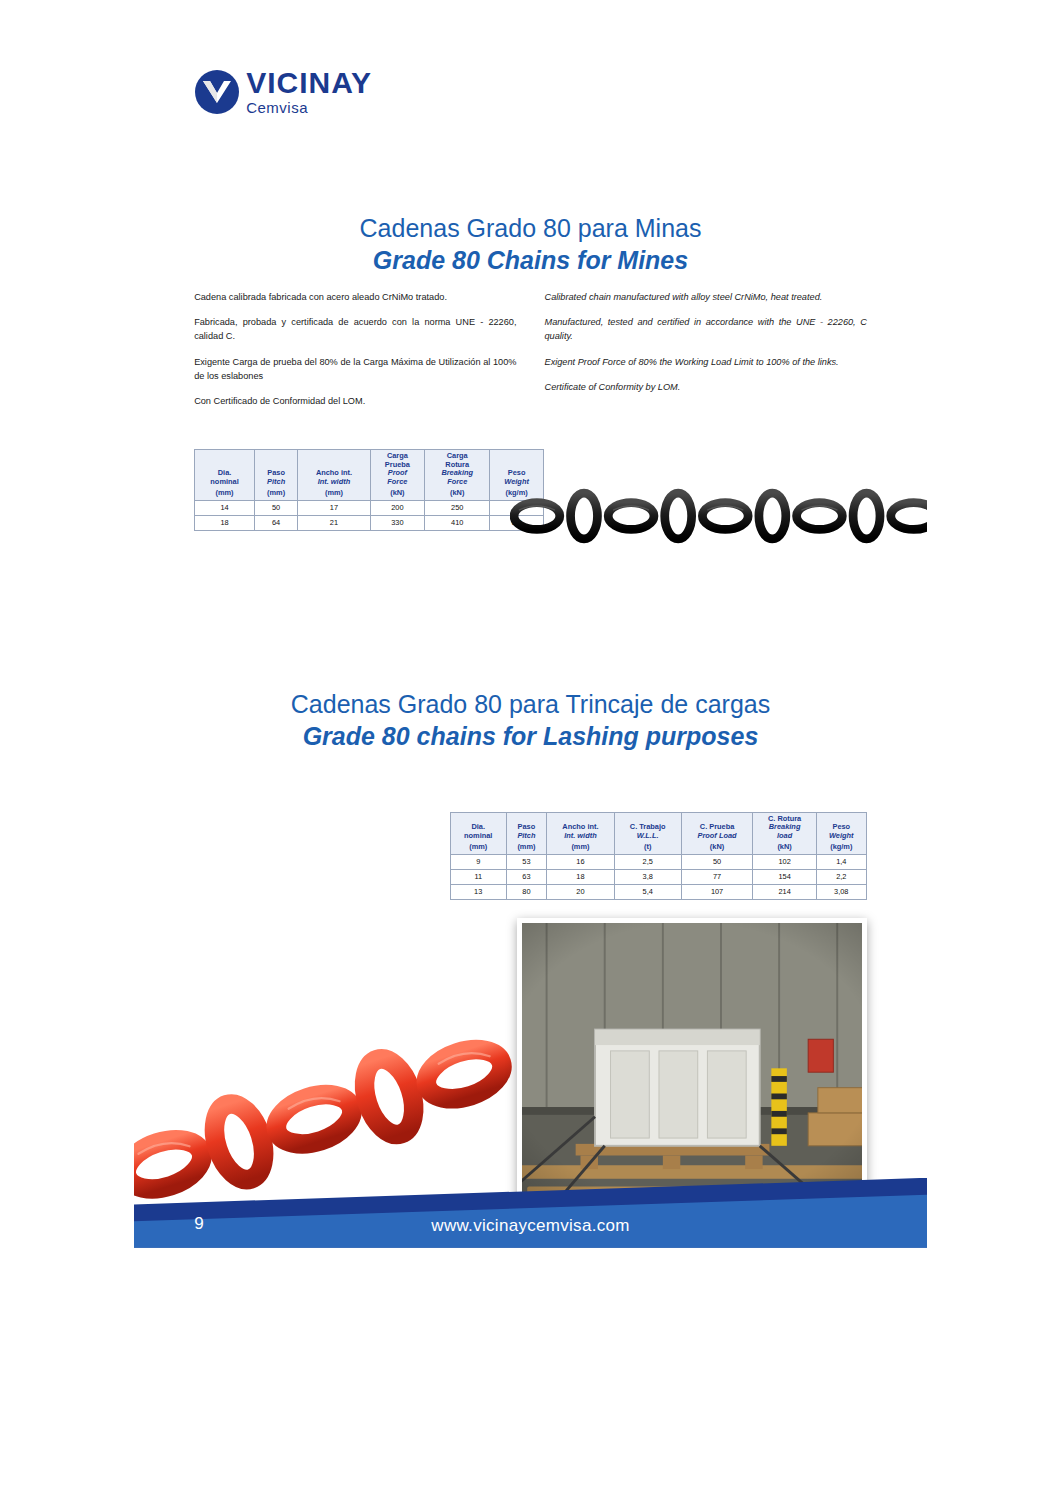VICINAY
Cemvisa
Cadenas Grado 80 para MinasGrade 80 Chains for Mines
Cadena calibrada fabricada con acero aleado CrNiMo tratado.
Fabricada, probada y certificada de acuerdo con la norma UNE - 22260, calidad C.
Exigente Carga de prueba del 80% de la Carga Máxima de Utilización al 100% de los eslabones
Con Certificado de Conformidad del LOM.
Calibrated chain manufactured with alloy steel CrNiMo, heat treated.
Manufactured, tested and certified in accordance with the UNE - 22260, C quality.
Exigent Proof Force of 80% the Working Load Limit to 100% of the links.
Certificate of Conformity by LOM.
| Dia. nominal (mm) | Paso Pitch (mm) | Ancho int. Int. width (mm) | Carga Prueba Proof Force (kN) | Carga Rotura Breaking Force (kN) | Peso Weight (kg/m) |
| --- | --- | --- | --- | --- | --- |
| 14 | 50 | 17 | 200 | 250 | 4 |
| 18 | 64 | 21 | 330 | 410 | 6,6 |
Cadenas Grado 80 para Trincaje de cargasGrade 80 chains for Lashing purposes
| Dia. nominal (mm) | Paso Pitch (mm) | Ancho int. Int. width (mm) | C. Trabajo W.L.L. (t) | C. Prueba Proof Load (kN) | C. Rotura Breaking load (kN) | Peso Weight (kg/m) |
| --- | --- | --- | --- | --- | --- | --- |
| 9 | 53 | 16 | 2,5 | 50 | 102 | 1,4 |
| 11 | 63 | 18 | 3,8 | 77 | 154 | 2,2 |
| 13 | 80 | 20 | 5,4 | 107 | 214 | 3,08 |
9
www.vicinaycemvisa.com